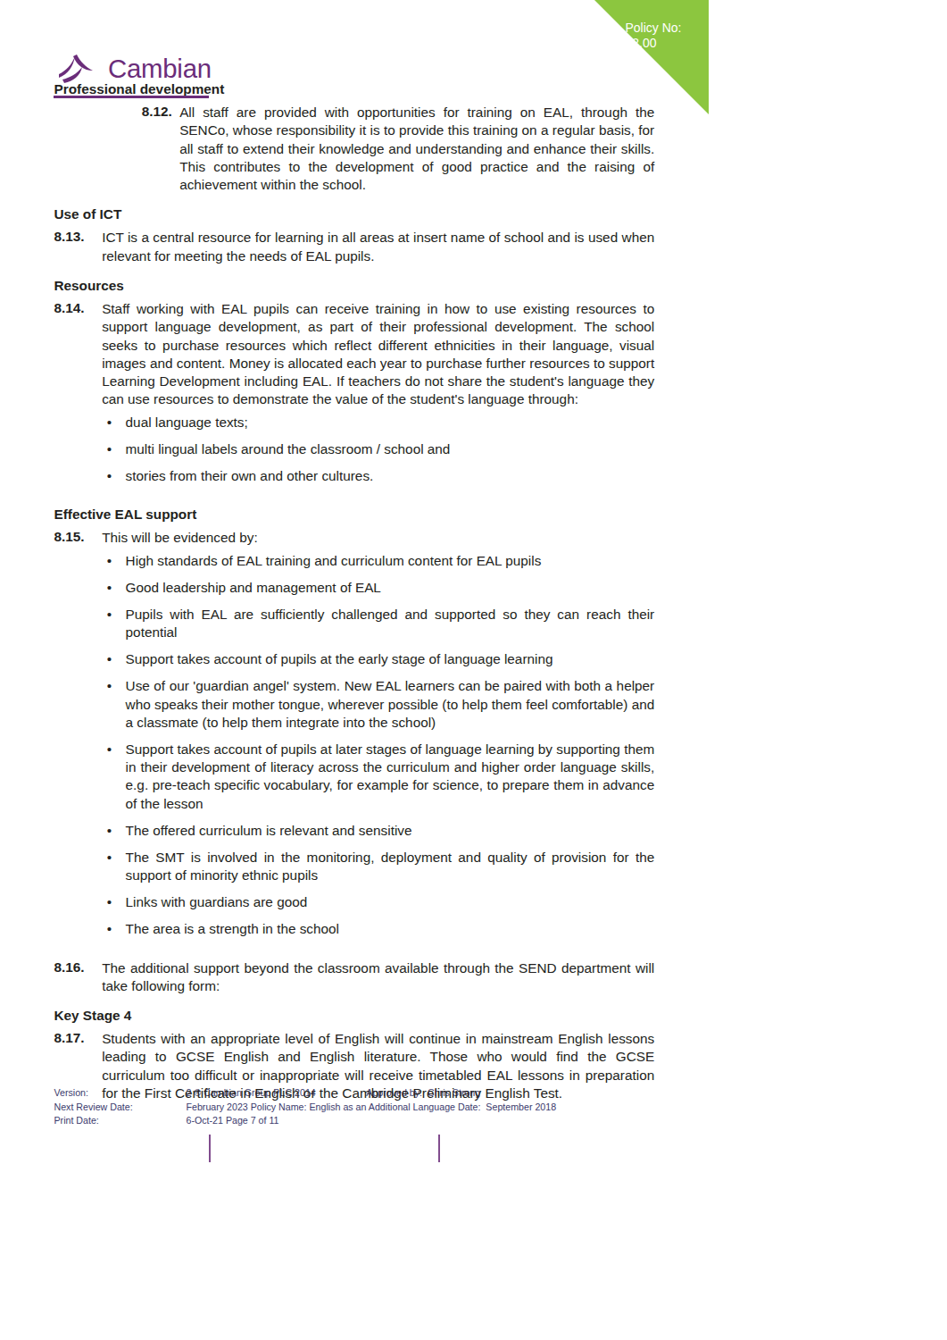Policy No:
82.00
Cambian
Professional development
8.12.
All staff are provided with opportunities for training on EAL, through the SENCo, whose responsibility it is to provide this training on a regular basis, for all staff to extend their knowledge and understanding and enhance their skills. This contributes to the development of good practice and the raising of achievement within the school.
Use of ICT
8.13.
ICT is a central resource for learning in all areas at insert name of school and is used when relevant for meeting the needs of EAL pupils.
Resources
8.14.
Staff working with EAL pupils can receive training in how to use existing resources to support language development, as part of their professional development. The school seeks to purchase resources which reflect different ethnicities in their language, visual images and content. Money is allocated each year to purchase further resources to support Learning Development including EAL. If teachers do not share the student's language they can use resources to demonstrate the value of the student's language through:
dual language texts;
multi lingual labels around the classroom / school and
stories from their own and other cultures.
Effective EAL support
8.15.
This will be evidenced by:
High standards of EAL training and curriculum content for EAL pupils
Good leadership and management of EAL
Pupils with EAL are sufficiently challenged and supported so they can reach their potential
Support takes account of pupils at the early stage of language learning
Use of our 'guardian angel' system. New EAL learners can be paired with both a helper who speaks their mother tongue, wherever possible (to help them feel comfortable) and a classmate (to help them integrate into the school)
Support takes account of pupils at later stages of language learning by supporting them in their development of literacy across the curriculum and higher order language skills, e.g. pre-teach specific vocabulary, for example for science, to prepare them in advance of the lesson
The offered curriculum is relevant and sensitive
The SMT is involved in the monitoring, deployment and quality of provision for the support of minority ethnic pupils
Links with guardians are good
The area is a strength in the school
8.16.
The additional support beyond the classroom available through the SEND department will take following form:
Key Stage 4
8.17.
Students with an appropriate level of English will continue in mainstream English lessons leading to GCSE English and English literature. Those who would find the GCSE curriculum too difficult or inappropriate will receive timetabled EAL lessons in preparation for the First Certificate in English or the Cambridge Preliminary English Test.
| Version: | 2 ® Cambian Group PLC 2014 | Approved by: Chris Strong |
| Next Review Date: | February 2023 Policy Name: English as an Additional Language Date: September 2018 |
| Print Date: | 6-Oct-21 Page 7 of 11 |